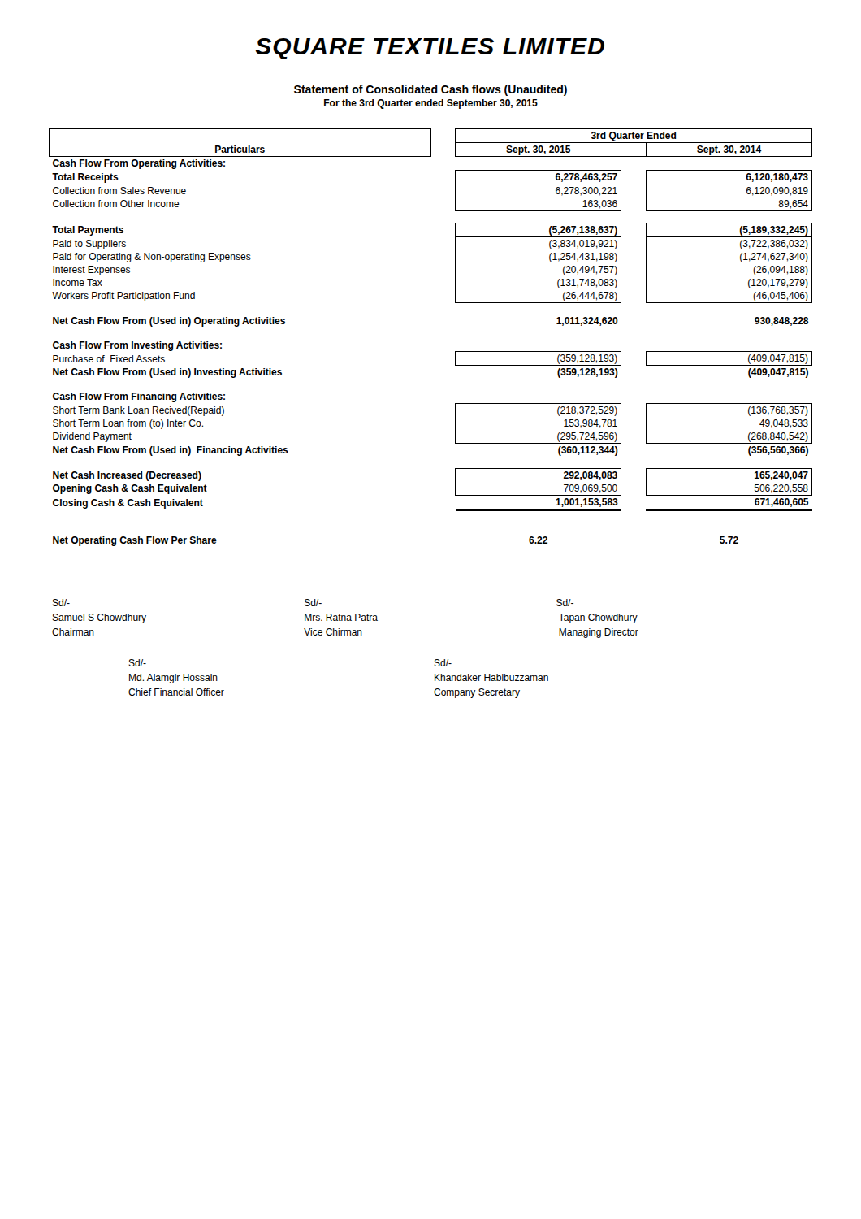SQUARE TEXTILES LIMITED
Statement of Consolidated Cash flows (Unaudited)
For the 3rd Quarter ended September 30, 2015
| Particulars | | 3rd Quarter Ended |
| | Sept. 30, 2015 | | Sept. 30, 2014 |
| Cash Flow From Operating Activities: | | | | |
| Total Receipts | | 6,278,463,257 | | 6,120,180,473 |
| Collection from Sales Revenue | | 6,278,300,221 | | 6,120,090,819 |
| Collection from Other Income | | 163,036 | | 89,654 |
| Total Payments | | (5,267,138,637) | | (5,189,332,245) |
| Paid to Suppliers | | (3,834,019,921) | | (3,722,386,032) |
| Paid for Operating & Non-operating Expenses | | (1,254,431,198) | | (1,274,627,340) |
| Interest Expenses | | (20,494,757) | | (26,094,188) |
| Income Tax | | (131,748,083) | | (120,179,279) |
| Workers Profit Participation Fund | | (26,444,678) | | (46,045,406) |
| Net Cash Flow From (Used in) Operating Activities | | 1,011,324,620 | | 930,848,228 |
| Cash Flow From Investing Activities: | | | | |
| Purchase of Fixed Assets | | (359,128,193) | | (409,047,815) |
| Net Cash Flow From (Used in) Investing Activities | | (359,128,193) | | (409,047,815) |
| Cash Flow From Financing Activities: | | | | |
| Short Term Bank Loan Recived(Repaid) | | (218,372,529) | | (136,768,357) |
| Short Term Loan from (to) Inter Co. | | 153,984,781 | | 49,048,533 |
| Dividend Payment | | (295,724,596) | | (268,840,542) |
| Net Cash Flow From (Used in) Financing Activities | | (360,112,344) | | (356,560,366) |
| Net Cash Increased (Decreased) | | 292,084,083 | | 165,240,047 |
| Opening Cash & Cash Equivalent | | 709,069,500 | | 506,220,558 |
| Closing Cash & Cash Equivalent | | 1,001,153,583 | | 671,460,605 |
| Net Operating Cash Flow Per Share | | 6.22 | | 5.72 |
| Sd/- Samuel S Chowdhury Chairman | Sd/- Mrs. Ratna Patra Vice Chirman | Sd/- Tapan Chowdhury Managing Director |
| | Sd/- Md. Alamgir Hossain Chief Financial Officer | Sd/- Khandaker Habibuzzaman Company Secretary |